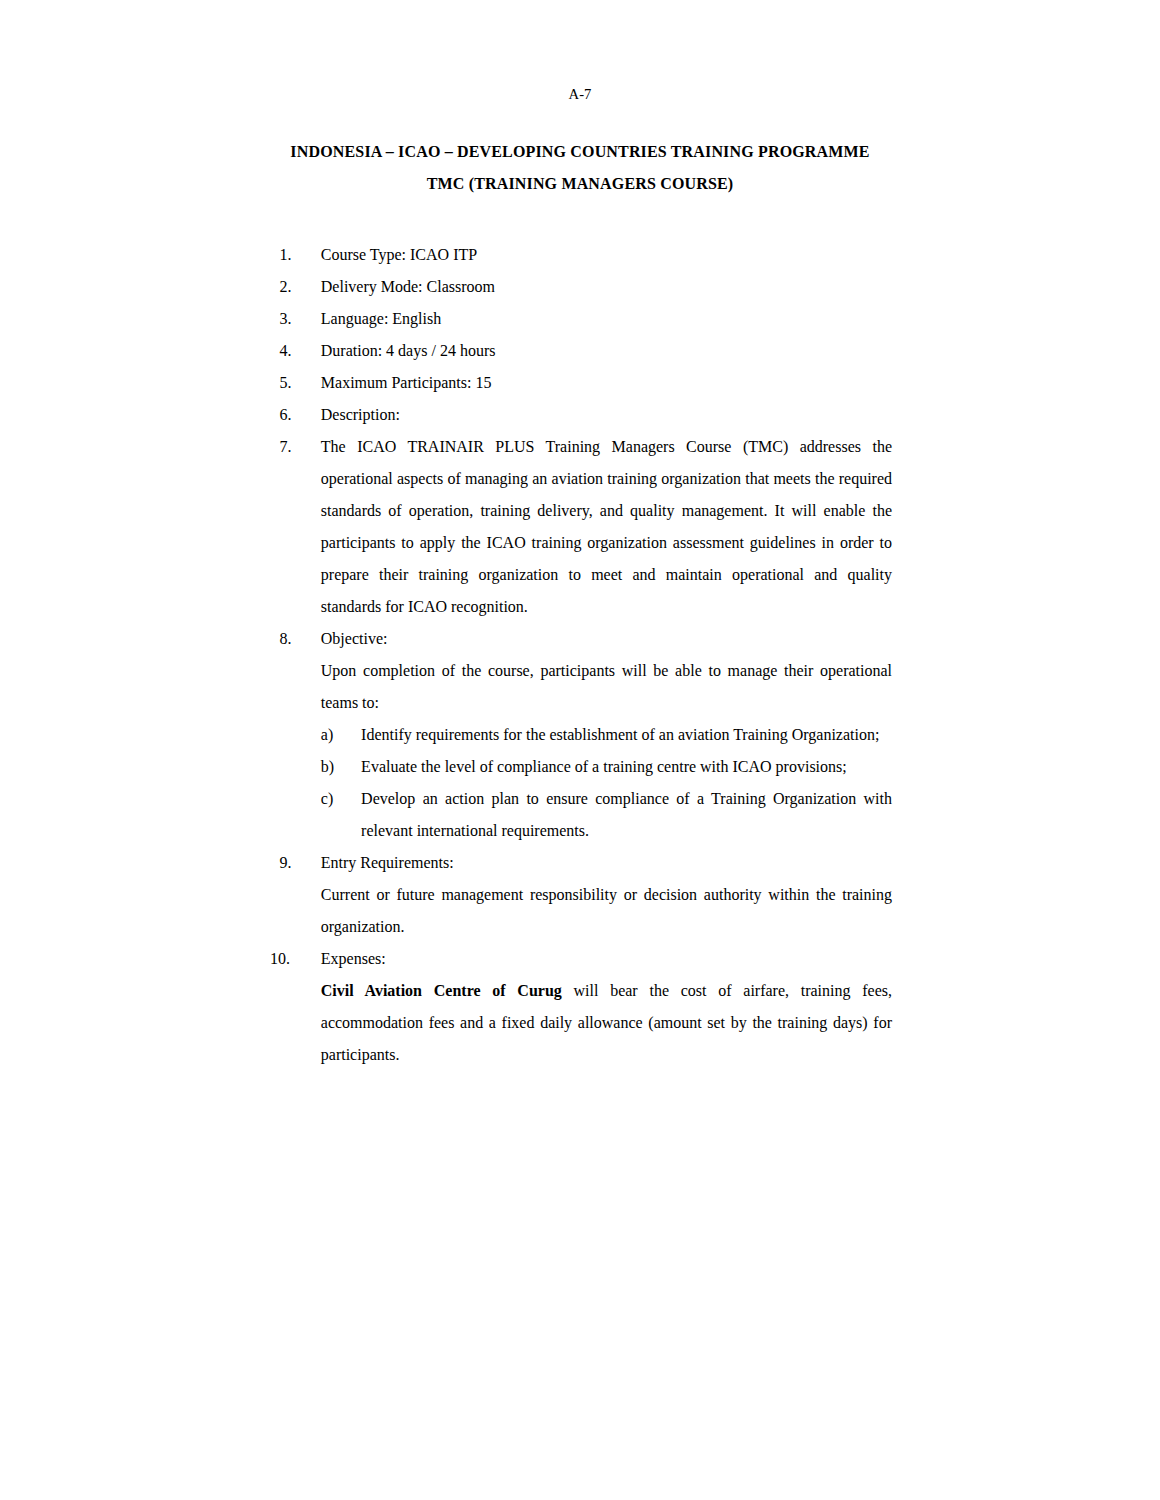A-7
INDONESIA – ICAO – DEVELOPING COUNTRIES TRAINING PROGRAMME TMC (TRAINING MANAGERS COURSE)
Course Type: ICAO ITP
Delivery Mode: Classroom
Language: English
Duration: 4 days / 24 hours
Maximum Participants: 15
Description:
The ICAO TRAINAIR PLUS Training Managers Course (TMC) addresses the operational aspects of managing an aviation training organization that meets the required standards of operation, training delivery, and quality management. It will enable the participants to apply the ICAO training organization assessment guidelines in order to prepare their training organization to meet and maintain operational and quality standards for ICAO recognition.
Objective:
Upon completion of the course, participants will be able to manage their operational teams to:
a) Identify requirements for the establishment of an aviation Training Organization;
b) Evaluate the level of compliance of a training centre with ICAO provisions;
c) Develop an action plan to ensure compliance of a Training Organization with relevant international requirements.
Entry Requirements:
Current or future management responsibility or decision authority within the training organization.
Expenses:
Civil Aviation Centre of Curug will bear the cost of airfare, training fees, accommodation fees and a fixed daily allowance (amount set by the training days) for participants.